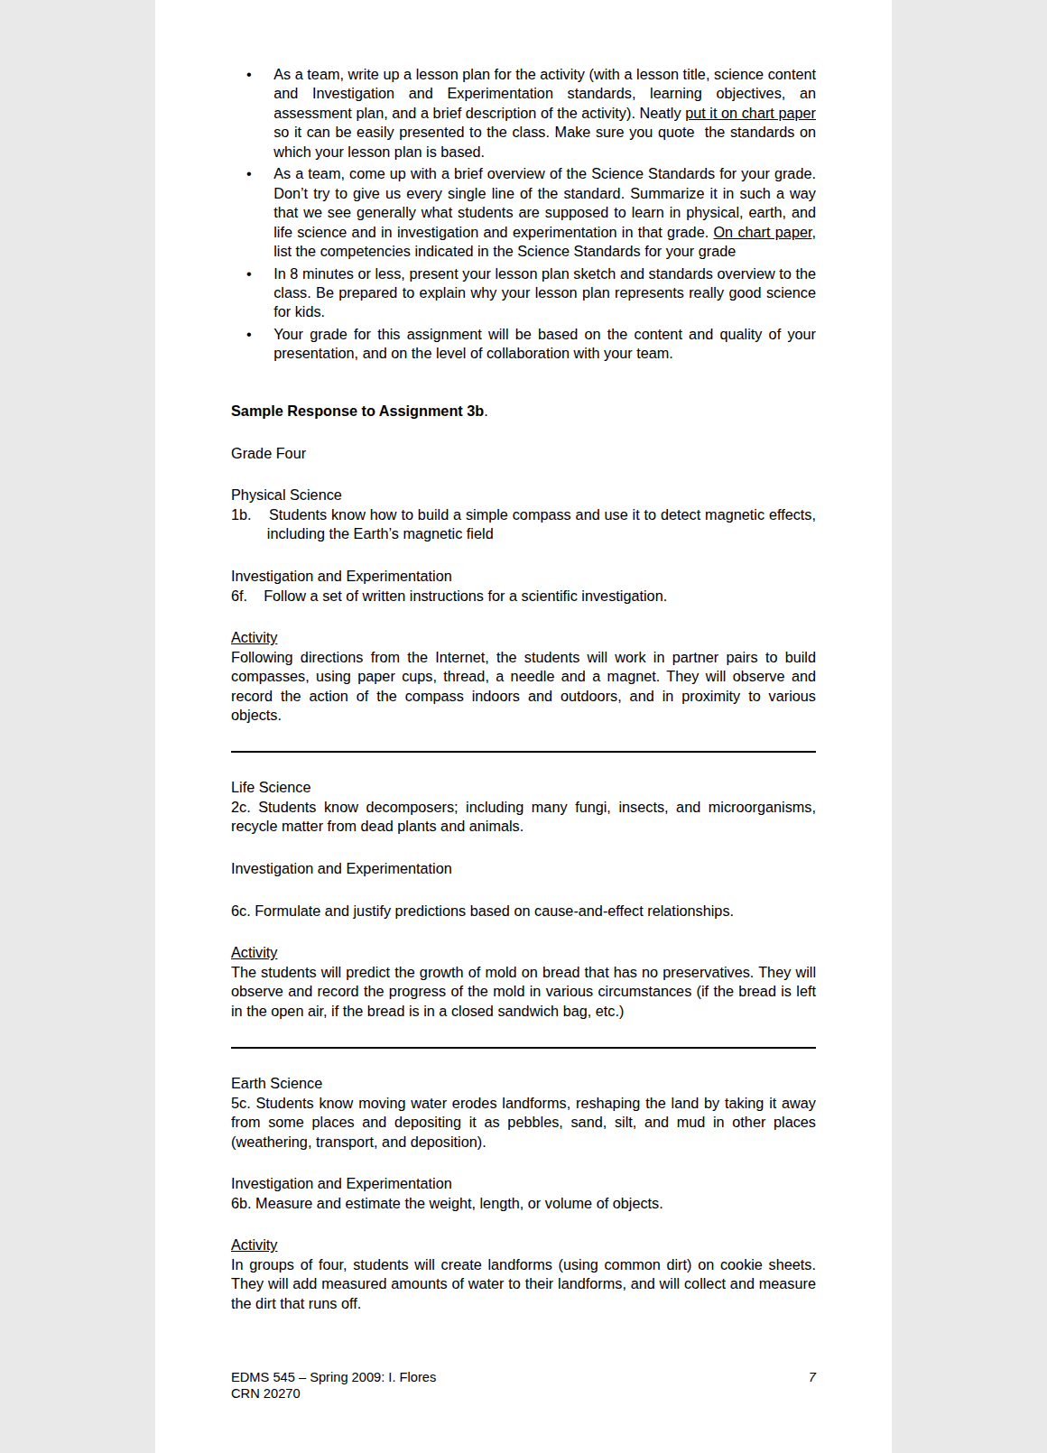As a team, write up a lesson plan for the activity (with a lesson title, science content and Investigation and Experimentation standards, learning objectives, an assessment plan, and a brief description of the activity). Neatly put it on chart paper so it can be easily presented to the class. Make sure you quote the standards on which your lesson plan is based.
As a team, come up with a brief overview of the Science Standards for your grade. Don’t try to give us every single line of the standard. Summarize it in such a way that we see generally what students are supposed to learn in physical, earth, and life science and in investigation and experimentation in that grade. On chart paper, list the competencies indicated in the Science Standards for your grade
In 8 minutes or less, present your lesson plan sketch and standards overview to the class. Be prepared to explain why your lesson plan represents really good science for kids.
Your grade for this assignment will be based on the content and quality of your presentation, and on the level of collaboration with your team.
Sample Response to Assignment 3b.
Grade Four
Physical Science
1b. Students know how to build a simple compass and use it to detect magnetic effects, including the Earth’s magnetic field
Investigation and Experimentation
6f. Follow a set of written instructions for a scientific investigation.
Activity
Following directions from the Internet, the students will work in partner pairs to build compasses, using paper cups, thread, a needle and a magnet. They will observe and record the action of the compass indoors and outdoors, and in proximity to various objects.
Life Science
2c. Students know decomposers; including many fungi, insects, and microorganisms, recycle matter from dead plants and animals.
Investigation and Experimentation
6c. Formulate and justify predictions based on cause-and-effect relationships.
Activity
The students will predict the growth of mold on bread that has no preservatives. They will observe and record the progress of the mold in various circumstances (if the bread is left in the open air, if the bread is in a closed sandwich bag, etc.)
Earth Science
5c. Students know moving water erodes landforms, reshaping the land by taking it away from some places and depositing it as pebbles, sand, silt, and mud in other places (weathering, transport, and deposition).
Investigation and Experimentation
6b. Measure and estimate the weight, length, or volume of objects.
Activity
In groups of four, students will create landforms (using common dirt) on cookie sheets. They will add measured amounts of water to their landforms, and will collect and measure the dirt that runs off.
EDMS 545 – Spring 2009: I. Flores
CRN 20270 7